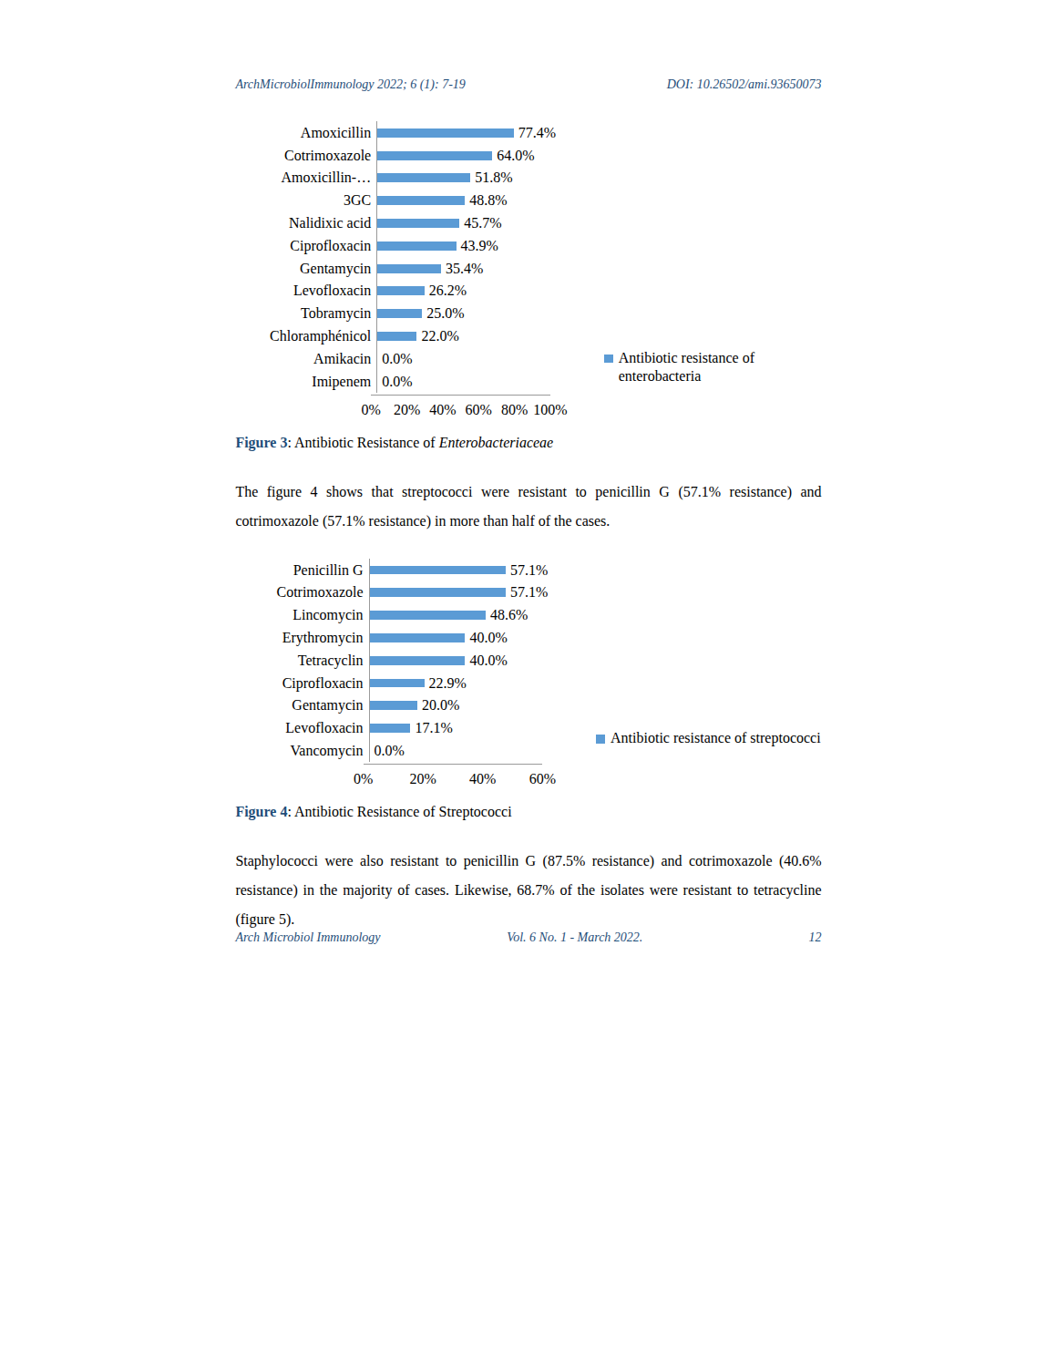ArchMicrobiolImmunology 2022; 6 (1): 7-19
DOI: 10.26502/ami.93650073
Amoxicillin
77.4%
Cotrimoxazole
64.0%
Amoxicillin-…
51.8%
3GC
48.8%
Nalidixic acid
45.7%
Ciprofloxacin
43.9%
Gentamycin
35.4%
Levofloxacin
26.2%
Tobramycin
25.0%
Chloramphénicol
22.0%
Amikacin
0.0%
Imipenem
0.0%
0% 20% 40% 60% 80% 100%
Antibiotic resistance of enterobacteria
Figure 3: Antibiotic Resistance of Enterobacteriaceae
The figure 4 shows that streptococci were resistant to penicillin G (57.1% resistance) and cotrimoxazole (57.1% resistance) in more than half of the cases.
Penicillin G
57.1%
Cotrimoxazole
57.1%
Lincomycin
48.6%
Erythromycin
40.0%
Tetracyclin
40.0%
Ciprofloxacin
22.9%
Gentamycin
20.0%
Levofloxacin
17.1%
Vancomycin
0.0%
0% 20% 40% 60%
Antibiotic resistance of streptococci
Figure 4: Antibiotic Resistance of Streptococci
Staphylococci were also resistant to penicillin G (87.5% resistance) and cotrimoxazole (40.6% resistance) in the majority of cases. Likewise, 68.7% of the isolates were resistant to tetracycline (figure 5).
Arch Microbiol Immunology
Vol. 6 No. 1 - March 2022.
12